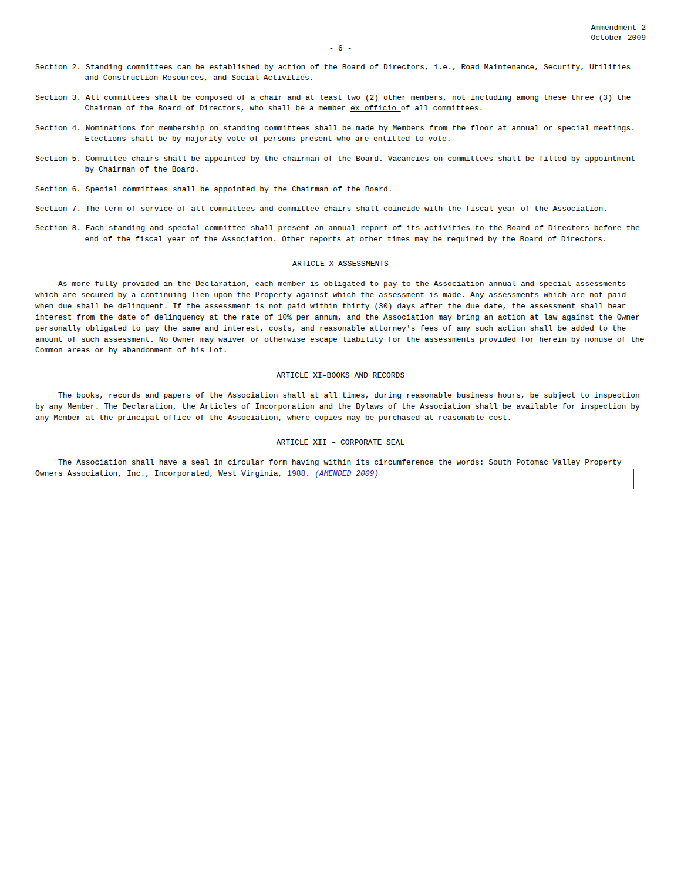Ammendment 2
October 2009
- 6 -
Section 2. Standing committees can be established by action of the Board of Directors, i.e., Road Maintenance, Security, Utilities and Construction Resources, and Social Activities.
Section 3. All committees shall be composed of a chair and at least two (2) other members, not including among these three (3) the Chairman of the Board of Directors, who shall be a member ex officio of all committees.
Section 4. Nominations for membership on standing committees shall be made by Members from the floor at annual or special meetings. Elections shall be by majority vote of persons present who are entitled to vote.
Section 5. Committee chairs shall be appointed by the chairman of the Board. Vacancies on committees shall be filled by appointment by Chairman of the Board.
Section 6. Special committees shall be appointed by the Chairman of the Board.
Section 7. The term of service of all committees and committee chairs shall coincide with the fiscal year of the Association.
Section 8. Each standing and special committee shall present an annual report of its activities to the Board of Directors before the end of the fiscal year of the Association. Other reports at other times may be required by the Board of Directors.
ARTICLE X–ASSESSMENTS
As more fully provided in the Declaration, each member is obligated to pay to the Association annual and special assessments which are secured by a continuing lien upon the Property against which the assessment is made. Any assessments which are not paid when due shall be delinquent. If the assessment is not paid within thirty (30) days after the due date, the assessment shall bear interest from the date of delinquency at the rate of 10% per annum, and the Association may bring an action at law against the Owner personally obligated to pay the same and interest, costs, and reasonable attorney's fees of any such action shall be added to the amount of such assessment. No Owner may waiver or otherwise escape liability for the assessments provided for herein by nonuse of the Common areas or by abandonment of his Lot.
ARTICLE XI–BOOKS AND RECORDS
The books, records and papers of the Association shall at all times, during reasonable business hours, be subject to inspection by any Member. The Declaration, the Articles of Incorporation and the Bylaws of the Association shall be available for inspection by any Member at the principal office of the Association, where copies may be purchased at reasonable cost.
ARTICLE XII – CORPORATE SEAL
The Association shall have a seal in circular form having within its circumference the words: South Potomac Valley Property Owners Association, Inc., Incorporated, West Virginia, 1988. (AMENDED 2009)